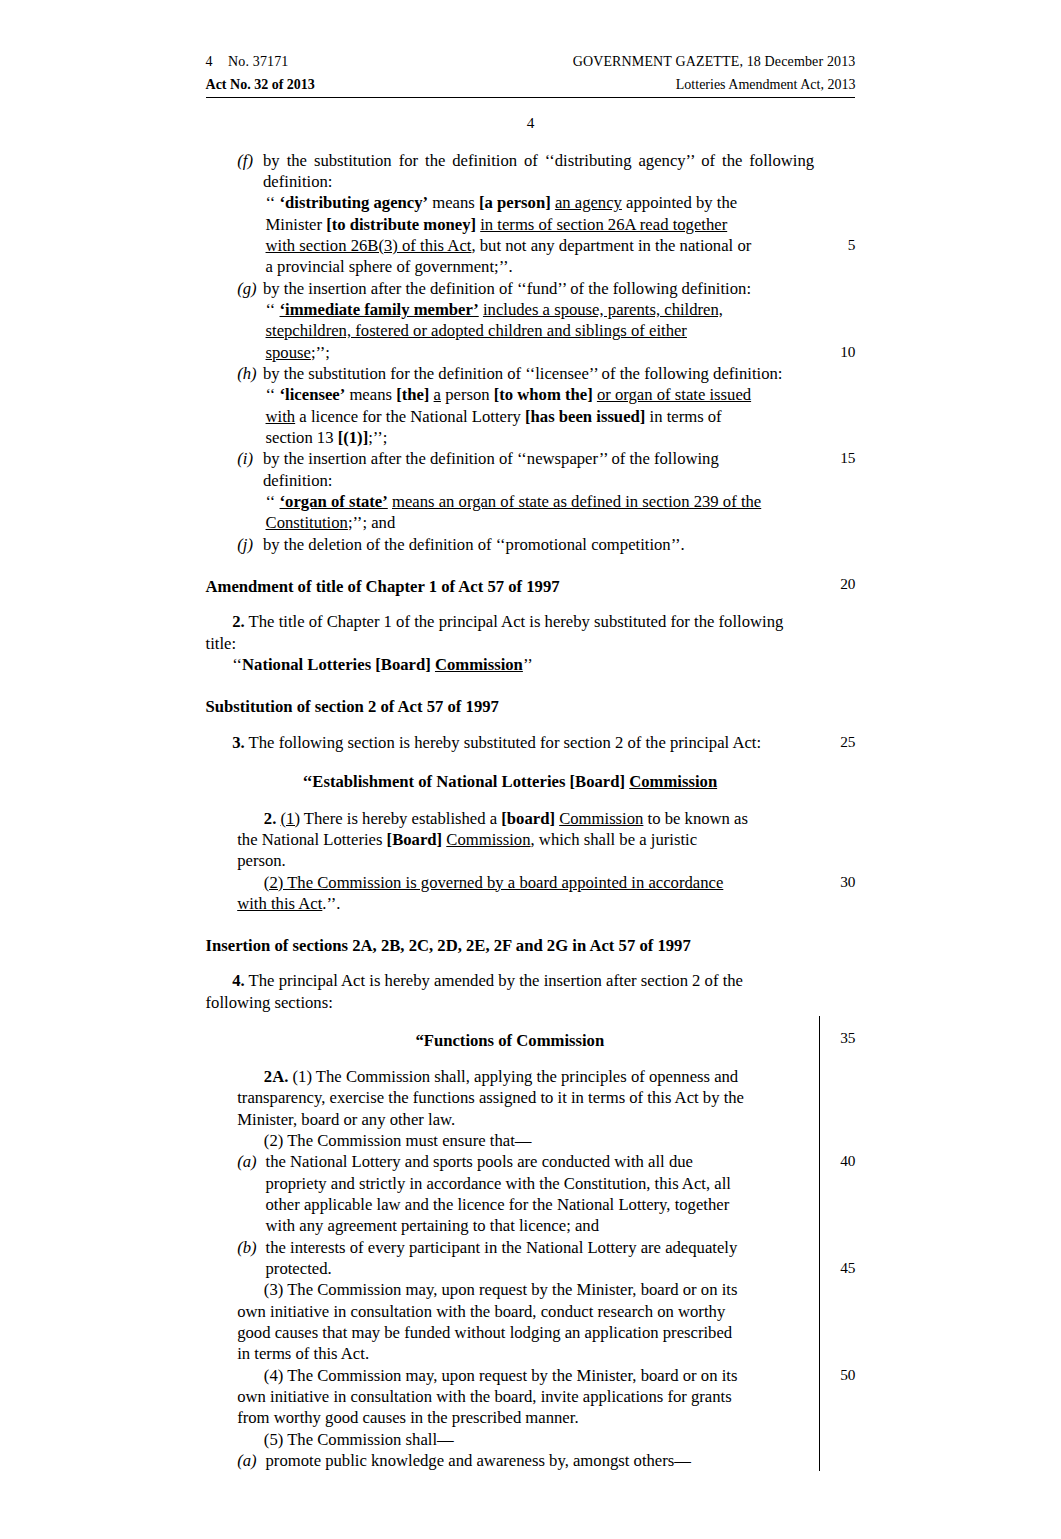4 No. 37171
GOVERNMENT GAZETTE, 18 December 2013
Act No. 32 of 2013
Lotteries Amendment Act, 2013
4
(f)
by the substitution for the definition of ‘‘distributing agency’’ of the following definition:
‘‘ ‘distributing agency’ means [a person] an agency appointed by the
Minister [to distribute money] in terms of section 26A read together
with section 26B(3) of this Act, but not any department in the national or
5
a provincial sphere of government;’’.
(g)
by the insertion after the definition of ‘‘fund’’ of the following definition:
‘‘ ‘immediate family member’ includes a spouse, parents, children,
stepchildren, fostered or adopted children and siblings of either
spouse;’’;
10
(h)
by the substitution for the definition of ‘‘licensee’’ of the following definition:
‘‘ ‘licensee’ means [the] a person [to whom the] or organ of state issued
with a licence for the National Lottery [has been issued] in terms of
section 13 [(1)];’’;
(i)
by the insertion after the definition of ‘‘newspaper’’ of the following
15
definition:
‘‘ ‘organ of state’ means an organ of state as defined in section 239 of the
Constitution;’’; and
(j)
by the deletion of the definition of ‘‘promotional competition’’.
Amendment of title of Chapter 1 of Act 57 of 1997
20
2. The title of Chapter 1 of the principal Act is hereby substituted for the following
title:
‘‘National Lotteries [Board] Commission’’
Substitution of section 2 of Act 57 of 1997
3. The following section is hereby substituted for section 2 of the principal Act:
25
‘‘Establishment of National Lotteries [Board] Commission
2. (1) There is hereby established a [board] Commission to be known as
the National Lotteries [Board] Commission, which shall be a juristic
person.
(2) The Commission is governed by a board appointed in accordance
30
with this Act.’’.
Insertion of sections 2A, 2B, 2C, 2D, 2E, 2F and 2G in Act 57 of 1997
4. The principal Act is hereby amended by the insertion after section 2 of the
following sections:
“Functions of Commission
35
2A. (1) The Commission shall, applying the principles of openness and
transparency, exercise the functions assigned to it in terms of this Act by the
Minister, board or any other law.
(2) The Commission must ensure that—
(a)
the National Lottery and sports pools are conducted with all due
40
propriety and strictly in accordance with the Constitution, this Act, all
other applicable law and the licence for the National Lottery, together
with any agreement pertaining to that licence; and
(b)
the interests of every participant in the National Lottery are adequately
protected.
45
(3) The Commission may, upon request by the Minister, board or on its
own initiative in consultation with the board, conduct research on worthy
good causes that may be funded without lodging an application prescribed
in terms of this Act.
(4) The Commission may, upon request by the Minister, board or on its
50
own initiative in consultation with the board, invite applications for grants
from worthy good causes in the prescribed manner.
(5) The Commission shall—
(a)
promote public knowledge and awareness by, amongst others—